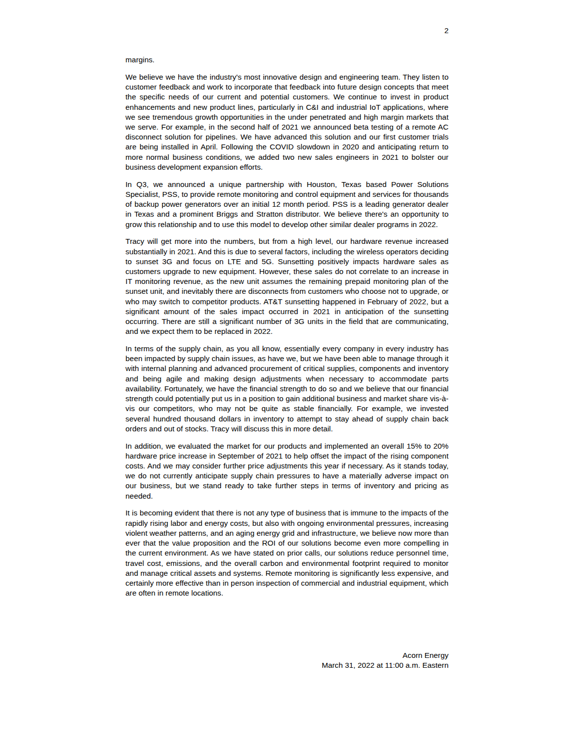2
margins.
We believe we have the industry's most innovative design and engineering team. They listen to customer feedback and work to incorporate that feedback into future design concepts that meet the specific needs of our current and potential customers. We continue to invest in product enhancements and new product lines, particularly in C&I and industrial IoT applications, where we see tremendous growth opportunities in the under penetrated and high margin markets that we serve. For example, in the second half of 2021 we announced beta testing of a remote AC disconnect solution for pipelines. We have advanced this solution and our first customer trials are being installed in April. Following the COVID slowdown in 2020 and anticipating return to more normal business conditions, we added two new sales engineers in 2021 to bolster our business development expansion efforts.
In Q3, we announced a unique partnership with Houston, Texas based Power Solutions Specialist, PSS, to provide remote monitoring and control equipment and services for thousands of backup power generators over an initial 12 month period. PSS is a leading generator dealer in Texas and a prominent Briggs and Stratton distributor. We believe there's an opportunity to grow this relationship and to use this model to develop other similar dealer programs in 2022.
Tracy will get more into the numbers, but from a high level, our hardware revenue increased substantially in 2021. And this is due to several factors, including the wireless operators deciding to sunset 3G and focus on LTE and 5G. Sunsetting positively impacts hardware sales as customers upgrade to new equipment. However, these sales do not correlate to an increase in IT monitoring revenue, as the new unit assumes the remaining prepaid monitoring plan of the sunset unit, and inevitably there are disconnects from customers who choose not to upgrade, or who may switch to competitor products. AT&T sunsetting happened in February of 2022, but a significant amount of the sales impact occurred in 2021 in anticipation of the sunsetting occurring. There are still a significant number of 3G units in the field that are communicating, and we expect them to be replaced in 2022.
In terms of the supply chain, as you all know, essentially every company in every industry has been impacted by supply chain issues, as have we, but we have been able to manage through it with internal planning and advanced procurement of critical supplies, components and inventory and being agile and making design adjustments when necessary to accommodate parts availability. Fortunately, we have the financial strength to do so and we believe that our financial strength could potentially put us in a position to gain additional business and market share vis-à-vis our competitors, who may not be quite as stable financially. For example, we invested several hundred thousand dollars in inventory to attempt to stay ahead of supply chain back orders and out of stocks. Tracy will discuss this in more detail.
In addition, we evaluated the market for our products and implemented an overall 15% to 20% hardware price increase in September of 2021 to help offset the impact of the rising component costs. And we may consider further price adjustments this year if necessary. As it stands today, we do not currently anticipate supply chain pressures to have a materially adverse impact on our business, but we stand ready to take further steps in terms of inventory and pricing as needed.
It is becoming evident that there is not any type of business that is immune to the impacts of the rapidly rising labor and energy costs, but also with ongoing environmental pressures, increasing violent weather patterns, and an aging energy grid and infrastructure, we believe now more than ever that the value proposition and the ROI of our solutions become even more compelling in the current environment. As we have stated on prior calls, our solutions reduce personnel time, travel cost, emissions, and the overall carbon and environmental footprint required to monitor and manage critical assets and systems. Remote monitoring is significantly less expensive, and certainly more effective than in person inspection of commercial and industrial equipment, which are often in remote locations.
Acorn Energy
March 31, 2022 at 11:00 a.m. Eastern